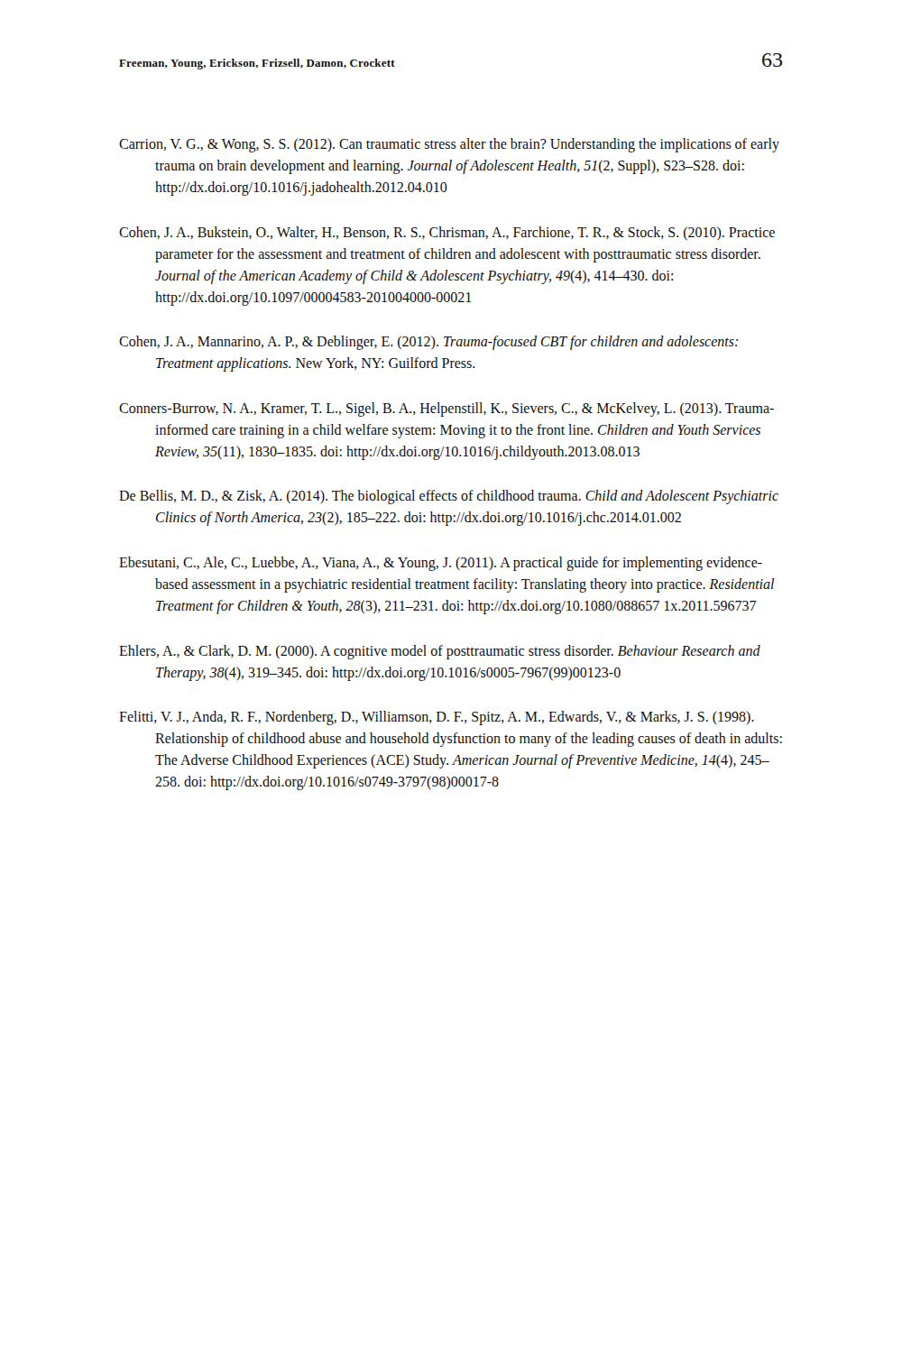Freeman, Young, Erickson, Frizsell, Damon, Crockett 63
Carrion, V. G., & Wong, S. S. (2012). Can traumatic stress alter the brain? Understanding the implications of early trauma on brain development and learning. Journal of Adolescent Health, 51(2, Suppl), S23–S28. doi: http://dx.doi.org/10.1016/j.jadohealth.2012.04.010
Cohen, J. A., Bukstein, O., Walter, H., Benson, R. S., Chrisman, A., Farchione, T. R., & Stock, S. (2010). Practice parameter for the assessment and treatment of children and adolescent with posttraumatic stress disorder. Journal of the American Academy of Child & Adolescent Psychiatry, 49(4), 414–430. doi: http://dx.doi.org/10.1097/00004583-201004000-00021
Cohen, J. A., Mannarino, A. P., & Deblinger, E. (2012). Trauma-focused CBT for children and adolescents: Treatment applications. New York, NY: Guilford Press.
Conners-Burrow, N. A., Kramer, T. L., Sigel, B. A., Helpenstill, K., Sievers, C., & McKelvey, L. (2013). Trauma-informed care training in a child welfare system: Moving it to the front line. Children and Youth Services Review, 35(11), 1830–1835. doi: http://dx.doi.org/10.1016/j.childyouth.2013.08.013
De Bellis, M. D., & Zisk, A. (2014). The biological effects of childhood trauma. Child and Adolescent Psychiatric Clinics of North America, 23(2), 185–222. doi: http://dx.doi.org/10.1016/j.chc.2014.01.002
Ebesutani, C., Ale, C., Luebbe, A., Viana, A., & Young, J. (2011). A practical guide for implementing evidence-based assessment in a psychiatric residential treatment facility: Translating theory into practice. Residential Treatment for Children & Youth, 28(3), 211–231. doi: http://dx.doi.org/10.1080/088657 1x.2011.596737
Ehlers, A., & Clark, D. M. (2000). A cognitive model of posttraumatic stress disorder. Behaviour Research and Therapy, 38(4), 319–345. doi: http://dx.doi.org/10.1016/s0005-7967(99)00123-0
Felitti, V. J., Anda, R. F., Nordenberg, D., Williamson, D. F., Spitz, A. M., Edwards, V., & Marks, J. S. (1998). Relationship of childhood abuse and household dysfunction to many of the leading causes of death in adults: The Adverse Childhood Experiences (ACE) Study. American Journal of Preventive Medicine, 14(4), 245–258. doi: http://dx.doi.org/10.1016/s0749-3797(98)00017-8